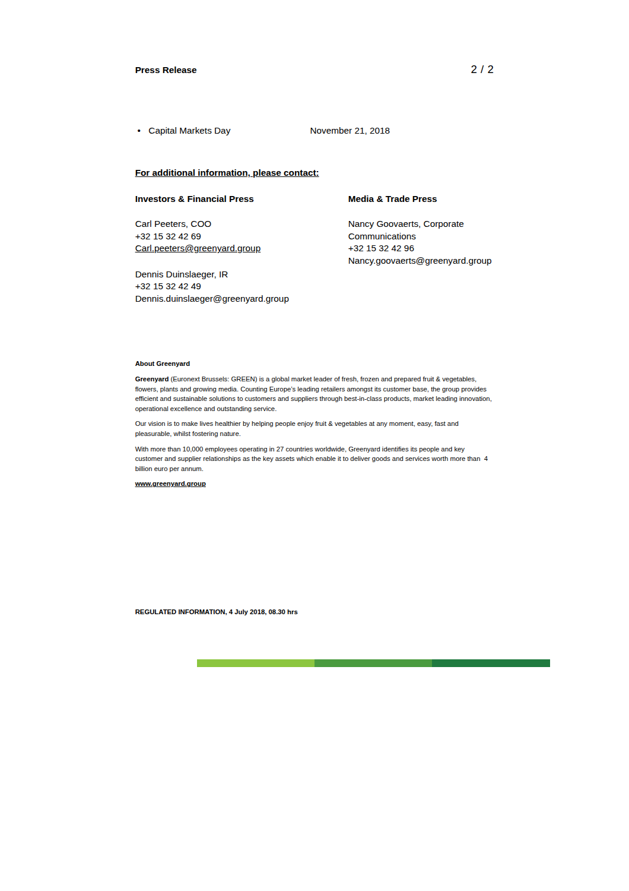Press Release
2 / 2
•
Capital Markets Day
November 21, 2018
For additional information, please contact:
Investors & Financial Press
Carl Peeters, COO
+32 15 32 42 69
Carl.peeters@greenyard.group
Dennis Duinslaeger, IR
+32 15 32 42 49
Dennis.duinslaeger@greenyard.group
Media & Trade Press
Nancy Goovaerts, Corporate Communications
+32 15 32 42 96
Nancy.goovaerts@greenyard.group
About Greenyard
Greenyard (Euronext Brussels: GREEN) is a global market leader of fresh, frozen and prepared fruit & vegetables, flowers, plants and growing media. Counting Europe’s leading retailers amongst its customer base, the group provides efficient and sustainable solutions to customers and suppliers through best-in-class products, market leading innovation, operational excellence and outstanding service.
Our vision is to make lives healthier by helping people enjoy fruit & vegetables at any moment, easy, fast and pleasurable, whilst fostering nature.
With more than 10,000 employees operating in 27 countries worldwide, Greenyard identifies its people and key customer and supplier relationships as the key assets which enable it to deliver goods and services worth more than 4 billion euro per annum.
www.greenyard.group
REGULATED INFORMATION, 4 July 2018, 08.30 hrs